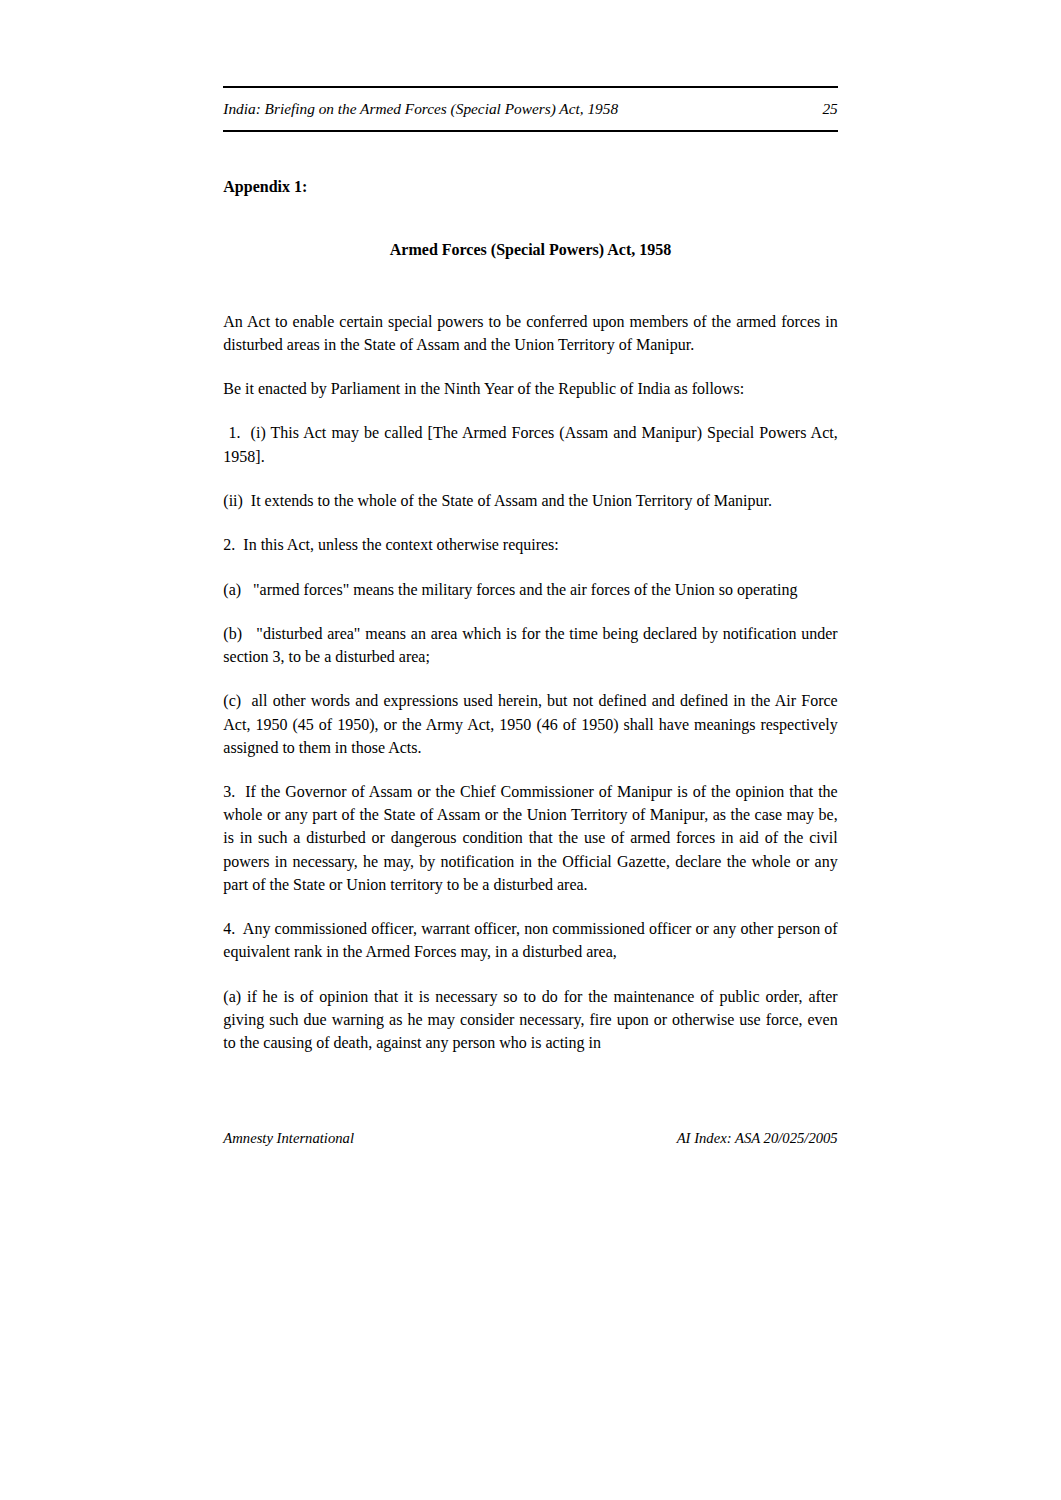India: Briefing on the Armed Forces (Special Powers) Act, 1958 25
Appendix 1:
Armed Forces (Special Powers) Act, 1958
An Act to enable certain special powers to be conferred upon members of the armed forces in disturbed areas in the State of Assam and the Union Territory of Manipur.
Be it enacted by Parliament in the Ninth Year of the Republic of India as follows:
1. (i) This Act may be called [The Armed Forces (Assam and Manipur) Special Powers Act, 1958].
(ii) It extends to the whole of the State of Assam and the Union Territory of Manipur.
2. In this Act, unless the context otherwise requires:
(a) "armed forces" means the military forces and the air forces of the Union so operating
(b) "disturbed area" means an area which is for the time being declared by notification under section 3, to be a disturbed area;
(c) all other words and expressions used herein, but not defined and defined in the Air Force Act, 1950 (45 of 1950), or the Army Act, 1950 (46 of 1950) shall have meanings respectively assigned to them in those Acts.
3. If the Governor of Assam or the Chief Commissioner of Manipur is of the opinion that the whole or any part of the State of Assam or the Union Territory of Manipur, as the case may be, is in such a disturbed or dangerous condition that the use of armed forces in aid of the civil powers in necessary, he may, by notification in the Official Gazette, declare the whole or any part of the State or Union territory to be a disturbed area.
4. Any commissioned officer, warrant officer, non commissioned officer or any other person of equivalent rank in the Armed Forces may, in a disturbed area,
(a) if he is of opinion that it is necessary so to do for the maintenance of public order, after giving such due warning as he may consider necessary, fire upon or otherwise use force, even to the causing of death, against any person who is acting in
Amnesty International AI Index: ASA 20/025/2005